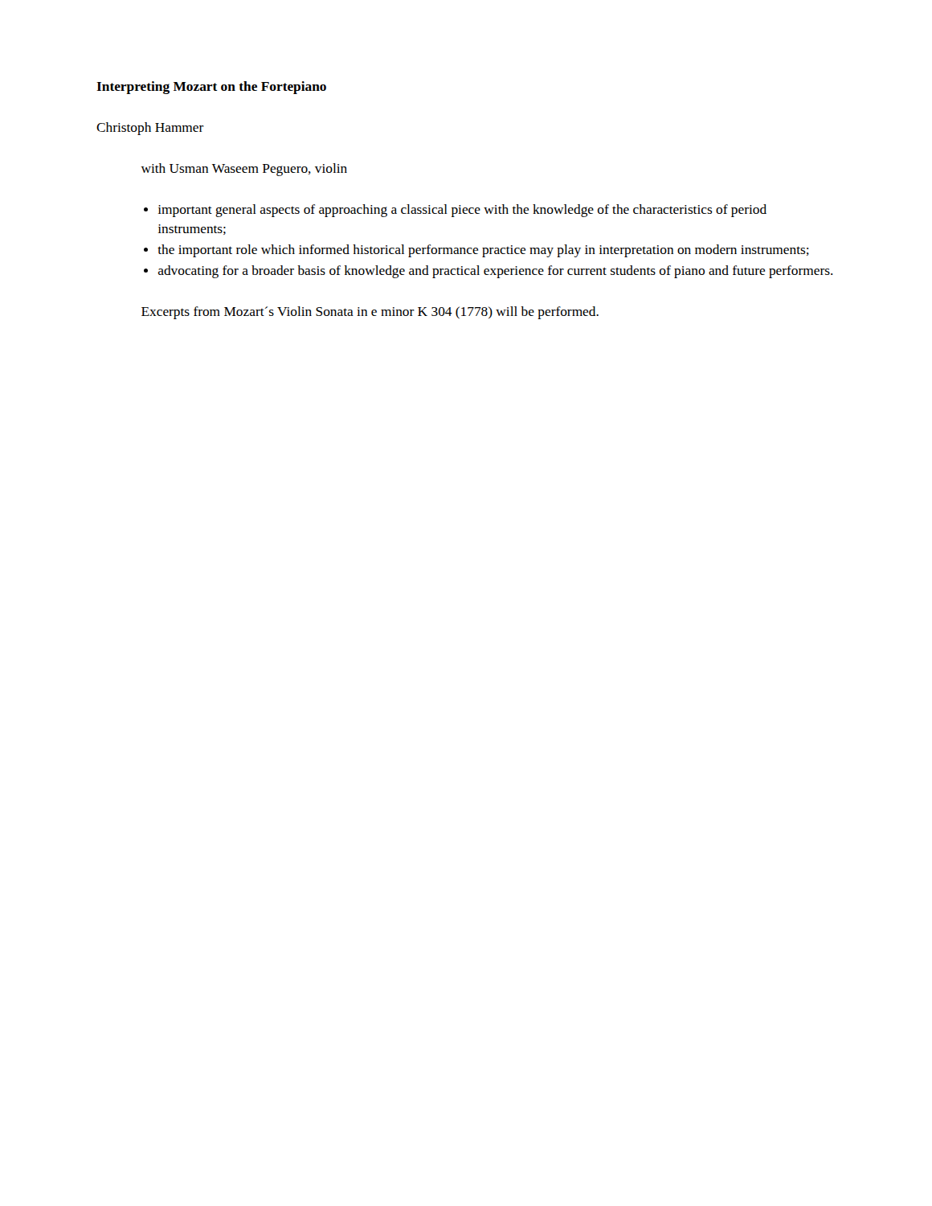Interpreting Mozart on the Fortepiano
Christoph Hammer
with Usman Waseem Peguero, violin
important general aspects of approaching a classical piece with the knowledge of the characteristics of period instruments;
the important role which informed historical performance practice may play in interpretation on modern instruments;
advocating for a broader basis of knowledge and practical experience for current students of piano and future performers.
Excerpts from Mozart´s Violin Sonata in e minor K 304 (1778) will be performed.